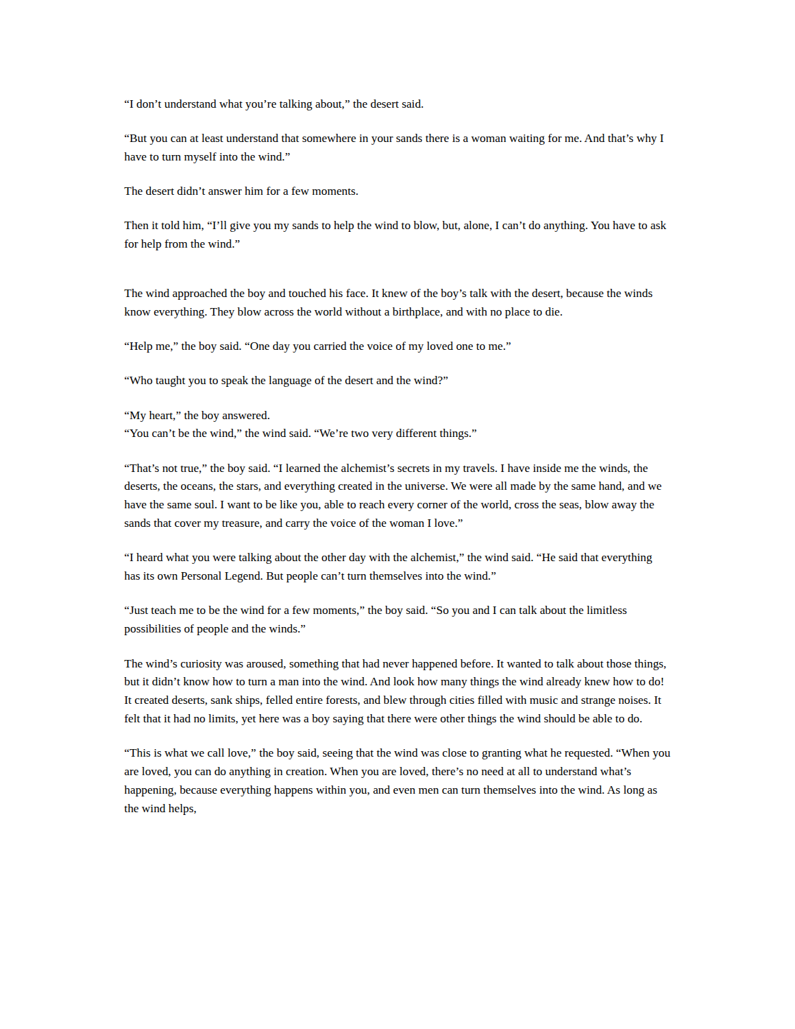“I don’t understand what you’re talking about,” the desert said.
“But you can at least understand that somewhere in your sands there is a woman waiting for me. And that’s why I have to turn myself into the wind.”
The desert didn’t answer him for a few moments.
Then it told him, “I’ll give you my sands to help the wind to blow, but, alone, I can’t do anything. You have to ask for help from the wind.”
The wind approached the boy and touched his face. It knew of the boy’s talk with the desert, because the winds know everything. They blow across the world without a birthplace, and with no place to die.
“Help me,” the boy said. “One day you carried the voice of my loved one to me.”
“Who taught you to speak the language of the desert and the wind?”
“My heart,” the boy answered.
“You can’t be the wind,” the wind said. “We’re two very different things.”
“That’s not true,” the boy said. “I learned the alchemist’s secrets in my travels. I have inside me the winds, the deserts, the oceans, the stars, and everything created in the universe. We were all made by the same hand, and we have the same soul. I want to be like you, able to reach every corner of the world, cross the seas, blow away the sands that cover my treasure, and carry the voice of the woman I love.”
“I heard what you were talking about the other day with the alchemist,” the wind said. “He said that everything has its own Personal Legend. But people can’t turn themselves into the wind.”
“Just teach me to be the wind for a few moments,” the boy said. “So you and I can talk about the limitless possibilities of people and the winds.”
The wind’s curiosity was aroused, something that had never happened before. It wanted to talk about those things, but it didn’t know how to turn a man into the wind. And look how many things the wind already knew how to do! It created deserts, sank ships, felled entire forests, and blew through cities filled with music and strange noises. It felt that it had no limits, yet here was a boy saying that there were other things the wind should be able to do.
“This is what we call love,” the boy said, seeing that the wind was close to granting what he requested. “When you are loved, you can do anything in creation. When you are loved, there’s no need at all to understand what’s happening, because everything happens within you, and even men can turn themselves into the wind. As long as the wind helps,